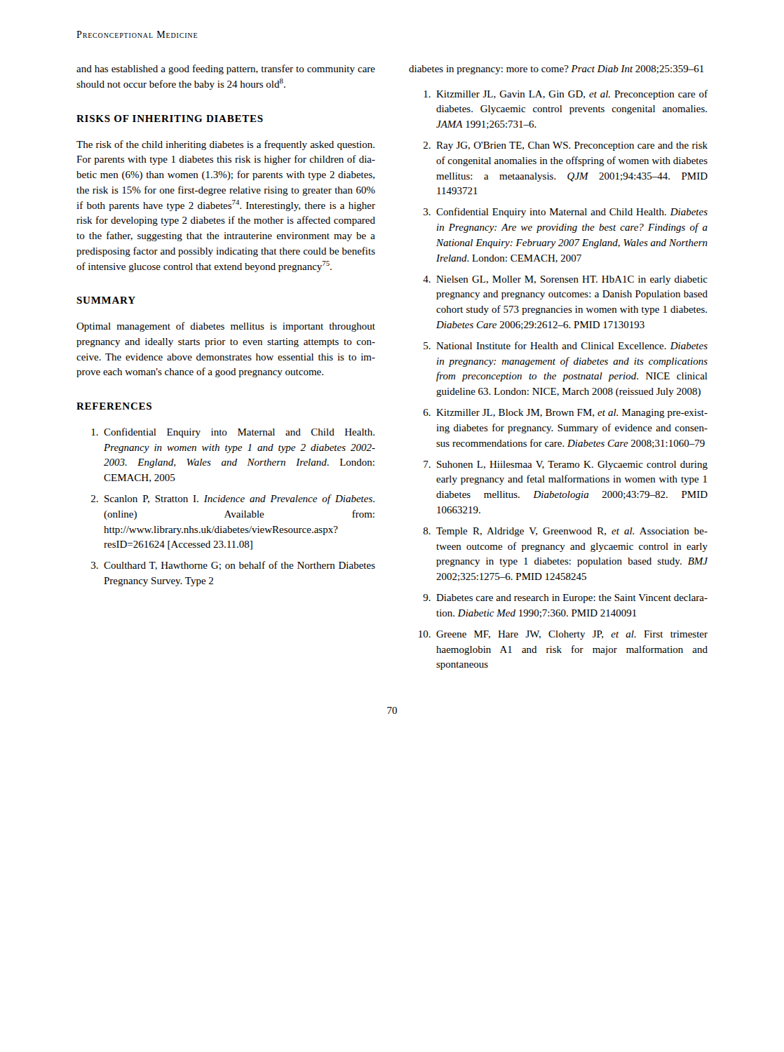Preconceptional Medicine
and has established a good feeding pattern, transfer to community care should not occur before the baby is 24 hours old8.
Risks of inheriting diabetes
The risk of the child inheriting diabetes is a frequently asked question. For parents with type 1 diabetes this risk is higher for children of diabetic men (6%) than women (1.3%); for parents with type 2 diabetes, the risk is 15% for one first-degree relative rising to greater than 60% if both parents have type 2 diabetes74. Interestingly, there is a higher risk for developing type 2 diabetes if the mother is affected compared to the father, suggesting that the intrauterine environment may be a predisposing factor and possibly indicating that there could be benefits of intensive glucose control that extend beyond pregnancy75.
Summary
Optimal management of diabetes mellitus is important throughout pregnancy and ideally starts prior to even starting attempts to conceive. The evidence above demonstrates how essential this is to improve each woman's chance of a good pregnancy outcome.
References
Confidential Enquiry into Maternal and Child Health. Pregnancy in women with type 1 and type 2 diabetes 2002-2003. England, Wales and Northern Ireland. London: CEMACH, 2005
Scanlon P, Stratton I. Incidence and Prevalence of Diabetes. (online) Available from: http://www.library.nhs.uk/diabetes/viewResource.aspx?resID=261624 [Accessed 23.11.08]
Coulthard T, Hawthorne G; on behalf of the Northern Diabetes Pregnancy Survey. Type 2
diabetes in pregnancy: more to come? Pract Diab Int 2008;25:359–61
Kitzmiller JL, Gavin LA, Gin GD, et al. Preconception care of diabetes. Glycaemic control prevents congenital anomalies. JAMA 1991;265:731–6.
Ray JG, O'Brien TE, Chan WS. Preconception care and the risk of congenital anomalies in the offspring of women with diabetes mellitus: a metaanalysis. QJM 2001;94:435–44. PMID 11493721
Confidential Enquiry into Maternal and Child Health. Diabetes in Pregnancy: Are we providing the best care? Findings of a National Enquiry: February 2007 England, Wales and Northern Ireland. London: CEMACH, 2007
Nielsen GL, Moller M, Sorensen HT. HbA1C in early diabetic pregnancy and pregnancy outcomes: a Danish Population based cohort study of 573 pregnancies in women with type 1 diabetes. Diabetes Care 2006;29:2612–6. PMID 17130193
National Institute for Health and Clinical Excellence. Diabetes in pregnancy: management of diabetes and its complications from preconception to the postnatal period. NICE clinical guideline 63. London: NICE, March 2008 (reissued July 2008)
Kitzmiller JL, Block JM, Brown FM, et al. Managing pre-existing diabetes for pregnancy. Summary of evidence and consensus recommendations for care. Diabetes Care 2008;31:1060–79
Suhonen L, Hiilesmaa V, Teramo K. Glycaemic control during early pregnancy and fetal malformations in women with type 1 diabetes mellitus. Diabetologia 2000;43:79–82. PMID 10663219.
Temple R, Aldridge V, Greenwood R, et al. Association between outcome of pregnancy and glycaemic control in early pregnancy in type 1 diabetes: population based study. BMJ 2002;325:1275–6. PMID 12458245
Diabetes care and research in Europe: the Saint Vincent declaration. Diabetic Med 1990;7:360. PMID 2140091
Greene MF, Hare JW, Cloherty JP, et al. First trimester haemoglobin A1 and risk for major malformation and spontaneous
70